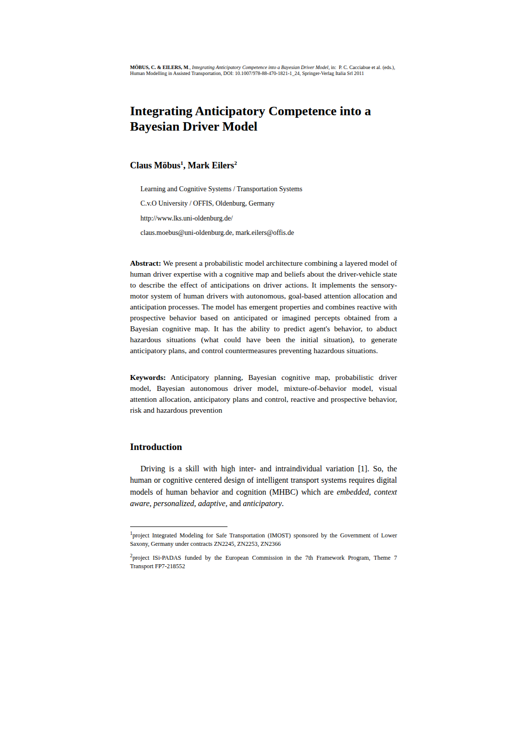MÖBUS, C. & EILERS, M., Integrating Anticipatory Competence into a Bayesian Driver Model, in: P. C. Cacciabue et al. (eds.), Human Modelling in Assisted Transportation, DOI: 10.1007/978-88-470-1821-1_24, Springer-Verlag Italia Srl 2011
Integrating Anticipatory Competence into a Bayesian Driver Model
Claus Möbus1, Mark Eilers2
Learning and Cognitive Systems / Transportation Systems
C.v.O University / OFFIS, Oldenburg, Germany
http://www.lks.uni-oldenburg.de/
claus.moebus@uni-oldenburg.de, mark.eilers@offis.de
Abstract: We present a probabilistic model architecture combining a layered model of human driver expertise with a cognitive map and beliefs about the driver-vehicle state to describe the effect of anticipations on driver actions. It implements the sensory-motor system of human drivers with autonomous, goal-based attention allocation and anticipation processes. The model has emergent properties and combines reactive with prospective behavior based on anticipated or imagined percepts obtained from a Bayesian cognitive map. It has the ability to predict agent's behavior, to abduct hazardous situations (what could have been the initial situation), to generate anticipatory plans, and control countermeasures preventing hazardous situations.
Keywords: Anticipatory planning, Bayesian cognitive map, probabilistic driver model, Bayesian autonomous driver model, mixture-of-behavior model, visual attention allocation, anticipatory plans and control, reactive and prospective behavior, risk and hazardous prevention
Introduction
Driving is a skill with high inter- and intraindividual variation [1]. So, the human or cognitive centered design of intelligent transport systems requires digital models of human behavior and cognition (MHBC) which are embedded, context aware, personalized, adaptive, and anticipatory.
1project Integrated Modeling for Safe Transportation (IMOST) sponsored by the Government of Lower Saxony, Germany under contracts ZN2245, ZN2253, ZN2366
2project ISi-PADAS funded by the European Commission in the 7th Framework Program, Theme 7 Transport FP7-218552